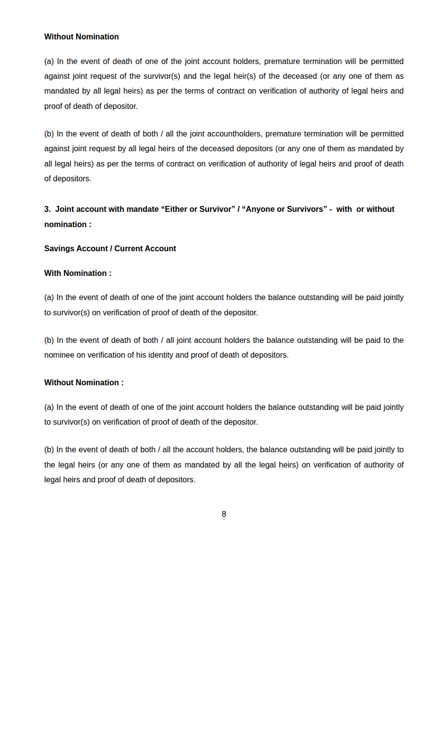Without Nomination
(a) In the event of death of one of the joint account holders, premature termination will be permitted against joint request of the survivor(s) and the legal heir(s) of the deceased (or any one of them as mandated by all legal heirs) as per the terms of contract on verification of authority of legal heirs and proof of death of depositor.
(b) In the event of death of both / all the joint accountholders, premature termination will be permitted against joint request by all legal heirs of the deceased depositors (or any one of them as mandated by all legal heirs) as per the terms of contract on verification of authority of legal heirs and proof of death of depositors.
3. Joint account with mandate “Either or Survivor” / “Anyone or Survivors” - with or without nomination :
Savings Account / Current Account
With Nomination :
(a) In the event of death of one of the joint account holders the balance outstanding will be paid jointly to survivor(s) on verification of proof of death of the depositor.
(b) In the event of death of both / all joint account holders the balance outstanding will be paid to the nominee on verification of his identity and proof of death of depositors.
Without Nomination :
(a) In the event of death of one of the joint account holders the balance outstanding will be paid jointly to survivor(s) on verification of proof of death of the depositor.
(b) In the event of death of both / all the account holders, the balance outstanding will be paid jointly to the legal heirs (or any one of them as mandated by all the legal heirs) on verification of authority of legal heirs and proof of death of depositors.
8